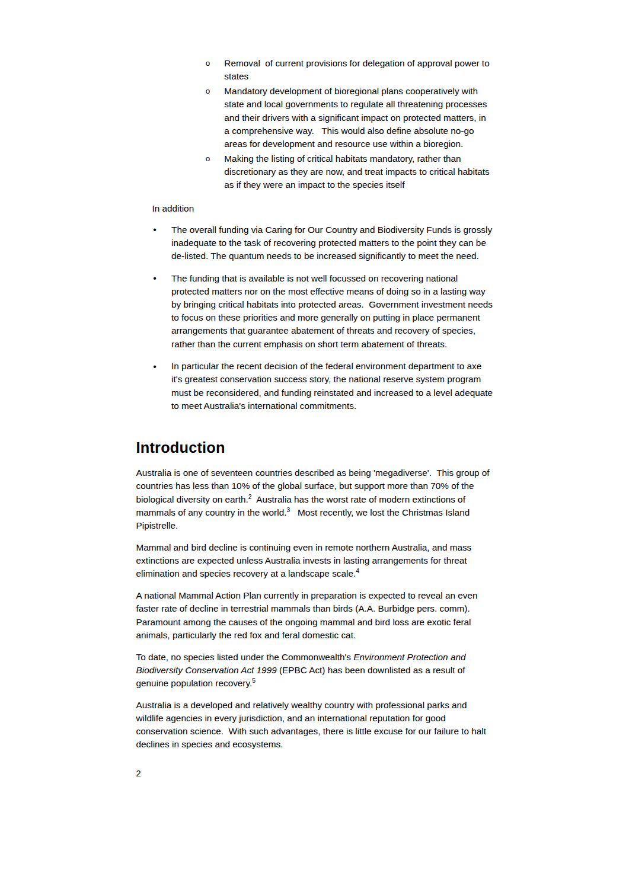Removal of current provisions for delegation of approval power to states
Mandatory development of bioregional plans cooperatively with state and local governments to regulate all threatening processes and their drivers with a significant impact on protected matters, in a comprehensive way. This would also define absolute no-go areas for development and resource use within a bioregion.
Making the listing of critical habitats mandatory, rather than discretionary as they are now, and treat impacts to critical habitats as if they were an impact to the species itself
In addition
The overall funding via Caring for Our Country and Biodiversity Funds is grossly inadequate to the task of recovering protected matters to the point they can be de-listed. The quantum needs to be increased significantly to meet the need.
The funding that is available is not well focussed on recovering national protected matters nor on the most effective means of doing so in a lasting way by bringing critical habitats into protected areas. Government investment needs to focus on these priorities and more generally on putting in place permanent arrangements that guarantee abatement of threats and recovery of species, rather than the current emphasis on short term abatement of threats.
In particular the recent decision of the federal environment department to axe it's greatest conservation success story, the national reserve system program must be reconsidered, and funding reinstated and increased to a level adequate to meet Australia's international commitments.
Introduction
Australia is one of seventeen countries described as being 'megadiverse'. This group of countries has less than 10% of the global surface, but support more than 70% of the biological diversity on earth.2 Australia has the worst rate of modern extinctions of mammals of any country in the world.3 Most recently, we lost the Christmas Island Pipistrelle.
Mammal and bird decline is continuing even in remote northern Australia, and mass extinctions are expected unless Australia invests in lasting arrangements for threat elimination and species recovery at a landscape scale.4
A national Mammal Action Plan currently in preparation is expected to reveal an even faster rate of decline in terrestrial mammals than birds (A.A. Burbidge pers. comm). Paramount among the causes of the ongoing mammal and bird loss are exotic feral animals, particularly the red fox and feral domestic cat.
To date, no species listed under the Commonwealth's Environment Protection and Biodiversity Conservation Act 1999 (EPBC Act) has been downlisted as a result of genuine population recovery.5
Australia is a developed and relatively wealthy country with professional parks and wildlife agencies in every jurisdiction, and an international reputation for good conservation science. With such advantages, there is little excuse for our failure to halt declines in species and ecosystems.
2